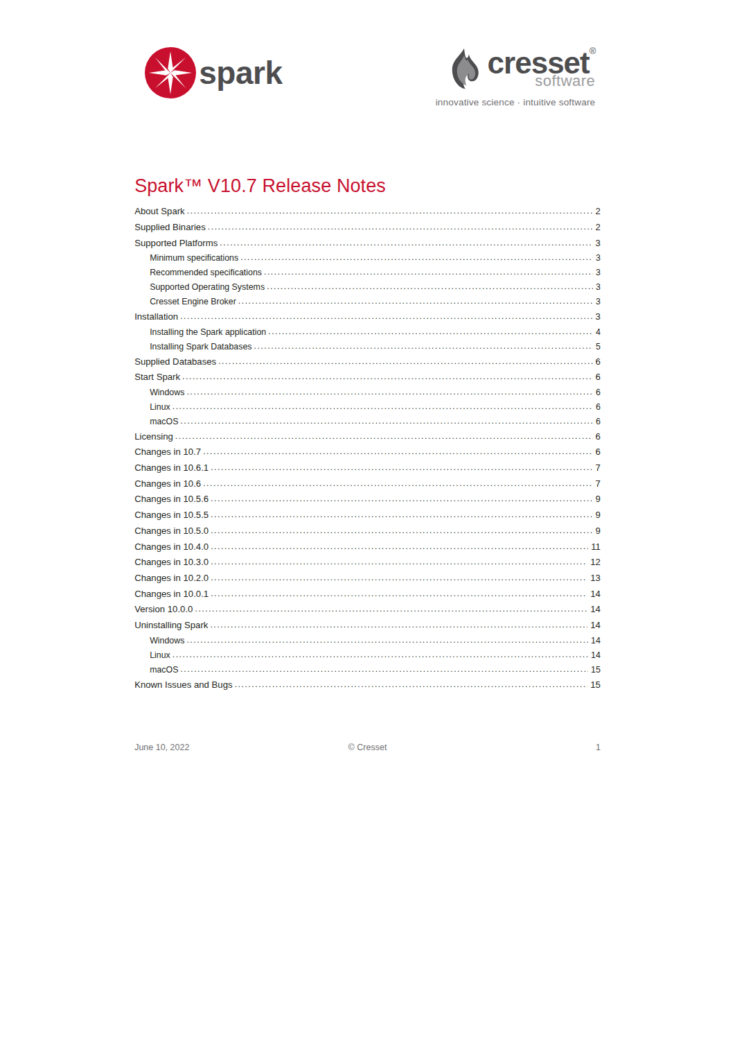spark
cresset®
software
innovative science · intuitive software
Spark™ V10.7 Release Notes
About Spark.................................................................................................................................. 2
Supplied Binaries.......................................................................................................................... 2
Supported Platforms.................................................................................................................... 3
Minimum specifications................................................................................................................. 3
Recommended specifications....................................................................................................... 3
Supported Operating Systems....................................................................................................... 3
Cresset Engine Broker................................................................................................................... 3
Installation................................................................................................................................. 3
Installing the Spark application..................................................................................................... 4
Installing Spark Databases............................................................................................................. 5
Supplied Databases..................................................................................................................... 6
Start Spark................................................................................................................................. 6
Windows................................................................................................................................. 6
Linux......................................................................................................................................... 6
macOS....................................................................................................................................... 6
Licensing................................................................................................................................... 6
Changes in 10.7......................................................................................................................... 6
Changes in 10.6.1..................................................................................................................... 7
Changes in 10.6......................................................................................................................... 7
Changes in 10.5.6..................................................................................................................... 9
Changes in 10.5.5..................................................................................................................... 9
Changes in 10.5.0..................................................................................................................... 9
Changes in 10.4.0................................................................................................................... 11
Changes in 10.3.0................................................................................................................... 12
Changes in 10.2.0................................................................................................................... 13
Changes in 10.0.1................................................................................................................... 14
Version 10.0.0........................................................................................................................... 14
Uninstalling Spark....................................................................................................................... 14
Windows............................................................................................................................... 14
Linux....................................................................................................................................... 14
macOS..................................................................................................................................... 15
Known Issues and Bugs................................................................................................................. 15
June 10, 2022
© Cresset
1